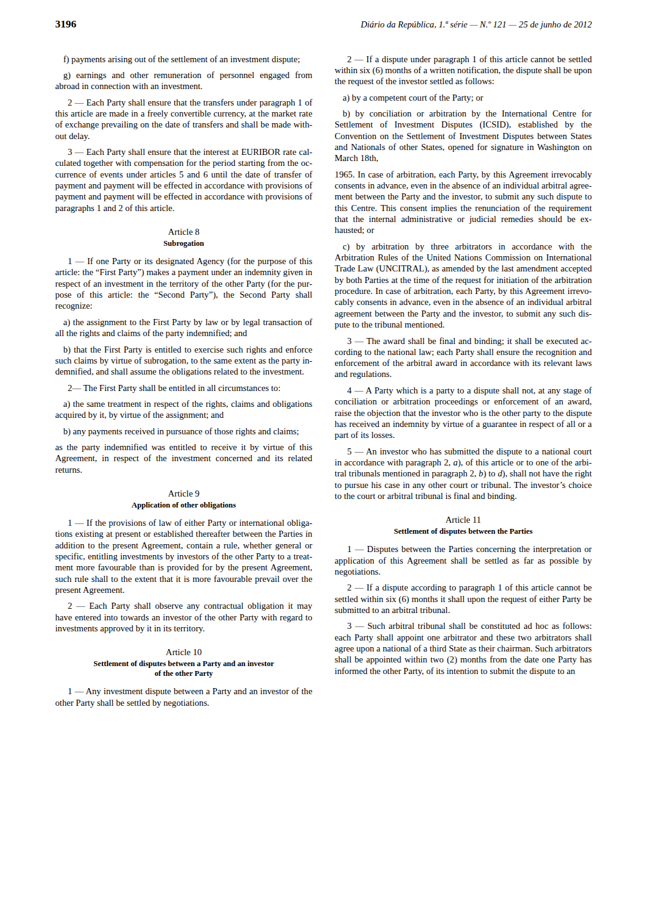3196 Diário da República, 1.ª série — N.º 121 — 25 de junho de 2012
f) payments arising out of the settlement of an investment dispute;
g) earnings and other remuneration of personnel engaged from abroad in connection with an investment.
2 — Each Party shall ensure that the transfers under paragraph 1 of this article are made in a freely convertible currency, at the market rate of exchange prevailing on the date of transfers and shall be made without delay.
3 — Each Party shall ensure that the interest at EURIBOR rate calculated together with compensation for the period starting from the occurrence of events under articles 5 and 6 until the date of transfer of payment and payment will be effected in accordance with provisions of payment and payment will be effected in accordance with provisions of paragraphs 1 and 2 of this article.
Article 8
Subrogation
1 — If one Party or its designated Agency (for the purpose of this article: the “First Party”) makes a payment under an indemnity given in respect of an investment in the territory of the other Party (for the purpose of this article: the “Second Party”), the Second Party shall recognize:
a) the assignment to the First Party by law or by legal transaction of all the rights and claims of the party indemnified; and
b) that the First Party is entitled to exercise such rights and enforce such claims by virtue of subrogation, to the same extent as the party indemnified, and shall assume the obligations related to the investment.
2— The First Party shall be entitled in all circumstances to:
a) the same treatment in respect of the rights, claims and obligations acquired by it, by virtue of the assignment; and
b) any payments received in pursuance of those rights and claims;
as the party indemnified was entitled to receive it by virtue of this Agreement, in respect of the investment concerned and its related returns.
Article 9
Application of other obligations
1 — If the provisions of law of either Party or international obligations existing at present or established thereafter between the Parties in addition to the present Agreement, contain a rule, whether general or specific, entitling investments by investors of the other Party to a treatment more favourable than is provided for by the present Agreement, such rule shall to the extent that it is more favourable prevail over the present Agreement.
2 — Each Party shall observe any contractual obligation it may have entered into towards an investor of the other Party with regard to investments approved by it in its territory.
Article 10
Settlement of disputes between a Party and an investor
of the other Party
1 — Any investment dispute between a Party and an investor of the other Party shall be settled by negotiations.
2 — If a dispute under paragraph 1 of this article cannot be settled within six (6) months of a written notification, the dispute shall be upon the request of the investor settled as follows:
a) by a competent court of the Party; or
b) by conciliation or arbitration by the International Centre for Settlement of Investment Disputes (ICSID), established by the Convention on the Settlement of Investment Disputes between States and Nationals of other States, opened for signature in Washington on March 18th,
1965. In case of arbitration, each Party, by this Agreement irrevocably consents in advance, even in the absence of an individual arbitral agreement between the Party and the investor, to submit any such dispute to this Centre. This consent implies the renunciation of the requirement that the internal administrative or judicial remedies should be exhausted; or
c) by arbitration by three arbitrators in accordance with the Arbitration Rules of the United Nations Commission on International Trade Law (UNCITRAL), as amended by the last amendment accepted by both Parties at the time of the request for initiation of the arbitration procedure. In case of arbitration, each Party, by this Agreement irrevocably consents in advance, even in the absence of an individual arbitral agreement between the Party and the investor, to submit any such dispute to the tribunal mentioned.
3 — The award shall be final and binding; it shall be executed according to the national law; each Party shall ensure the recognition and enforcement of the arbitral award in accordance with its relevant laws and regulations.
4 — A Party which is a party to a dispute shall not, at any stage of conciliation or arbitration proceedings or enforcement of an award, raise the objection that the investor who is the other party to the dispute has received an indemnity by virtue of a guarantee in respect of all or a part of its losses.
5 — An investor who has submitted the dispute to a national court in accordance with paragraph 2, a), of this article or to one of the arbitral tribunals mentioned in paragraph 2, b) to d), shall not have the right to pursue his case in any other court or tribunal. The investor’s choice to the court or arbitral tribunal is final and binding.
Article 11
Settlement of disputes between the Parties
1 — Disputes between the Parties concerning the interpretation or application of this Agreement shall be settled as far as possible by negotiations.
2 — If a dispute according to paragraph 1 of this article cannot be settled within six (6) months it shall upon the request of either Party be submitted to an arbitral tribunal.
3 — Such arbitral tribunal shall be constituted ad hoc as follows: each Party shall appoint one arbitrator and these two arbitrators shall agree upon a national of a third State as their chairman. Such arbitrators shall be appointed within two (2) months from the date one Party has informed the other Party, of its intention to submit the dispute to an